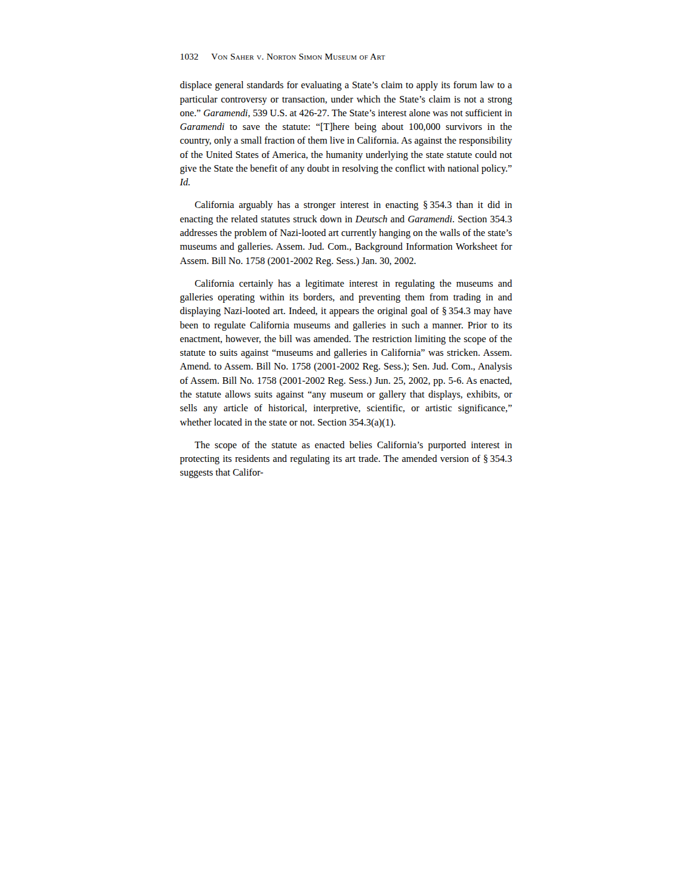1032 Von Saher v. Norton Simon Museum of Art
displace general standards for evaluating a State’s claim to apply its forum law to a particular controversy or transaction, under which the State’s claim is not a strong one.” Garamendi, 539 U.S. at 426-27. The State’s interest alone was not sufficient in Garamendi to save the statute: “[T]here being about 100,000 survivors in the country, only a small fraction of them live in California. As against the responsibility of the United States of America, the humanity underlying the state statute could not give the State the benefit of any doubt in resolving the conflict with national policy.” Id.
California arguably has a stronger interest in enacting § 354.3 than it did in enacting the related statutes struck down in Deutsch and Garamendi. Section 354.3 addresses the problem of Nazi-looted art currently hanging on the walls of the state’s museums and galleries. Assem. Jud. Com., Background Information Worksheet for Assem. Bill No. 1758 (2001-2002 Reg. Sess.) Jan. 30, 2002.
California certainly has a legitimate interest in regulating the museums and galleries operating within its borders, and preventing them from trading in and displaying Nazi-looted art. Indeed, it appears the original goal of § 354.3 may have been to regulate California museums and galleries in such a manner. Prior to its enactment, however, the bill was amended. The restriction limiting the scope of the statute to suits against “museums and galleries in California” was stricken. Assem. Amend. to Assem. Bill No. 1758 (2001-2002 Reg. Sess.); Sen. Jud. Com., Analysis of Assem. Bill No. 1758 (2001-2002 Reg. Sess.) Jun. 25, 2002, pp. 5-6. As enacted, the statute allows suits against “any museum or gallery that displays, exhibits, or sells any article of historical, interpretive, scientific, or artistic significance,” whether located in the state or not. Section 354.3(a)(1).
The scope of the statute as enacted belies California’s purported interest in protecting its residents and regulating its art trade. The amended version of § 354.3 suggests that Califor-